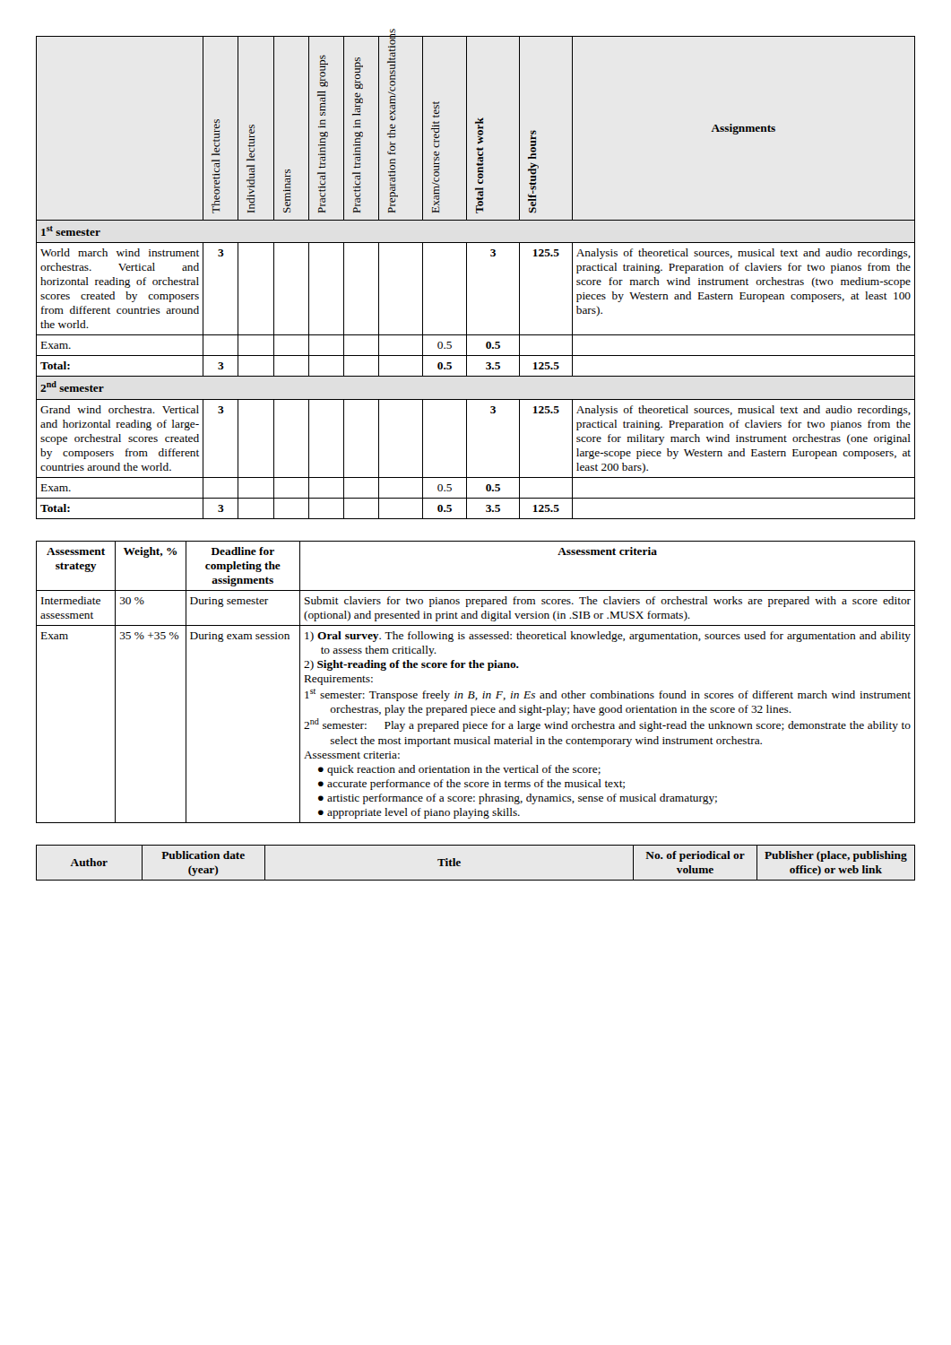| | Theoretical lectures | Individual lectures | Seminars | Practical training in small groups | Practical training in large groups | Preparation for the exam/consultations | Exam/course credit test | Total contact work | Self-study hours | Assignments |
| 1 st semester |
| World march wind instrument orchestras. Vertical and horizontal reading of orchestral scores created by composers from different countries around the world. | 3 | | | | | | | 3 | 125.5 | Analysis of theoretical sources, musical text and audio recordings, practical training. Preparation of claviers for two pianos from the score for march wind instrument orchestras (two medium-scope pieces by Western and Eastern European composers, at least 100 bars). |
| Exam. | | | | | | | 0.5 | 0.5 | | |
| Total: | 3 | | | | | | 0.5 | 3.5 | 125.5 | |
| 2 nd semester |
| Grand wind orchestra. Vertical and horizontal reading of large-scope orchestral scores created by composers from different countries around the world. | 3 | | | | | | | 3 | 125.5 | Analysis of theoretical sources, musical text and audio recordings, practical training. Preparation of claviers for two pianos from the score for military march wind instrument orchestras (one original large-scope piece by Western and Eastern European composers, at least 200 bars). |
| Exam. | | | | | | | 0.5 | 0.5 | | |
| Total: | 3 | | | | | | 0.5 | 3.5 | 125.5 | |
| Assessment strategy | Weight, % | Deadline for completing the assignments | Assessment criteria |
| --- | --- | --- | --- |
| Intermediate assessment | 30 % | During semester | Submit claviers for two pianos prepared from scores. The claviers of orchestral works are prepared with a score editor (optional) and presented in print and digital version (in .SIB or .MUSX formats). |
| Exam | 35 % +35 % | During exam session | 1) Oral survey . The following is assessed: theoretical knowledge, argumentation, sources used for argumentation and ability to assess them critically. 2) Sight-reading of the score for the piano. Requirements: 1 st semester: Transpose freely in B, in F , in Es and other combinations found in scores of different march wind instrument orchestras, play the prepared piece and sight-play; have good orientation in the score of 32 lines. 2 nd semester: Play a prepared piece for a large wind orchestra and sight-read the unknown score; demonstrate the ability to select the most important musical material in the contemporary wind instrument orchestra. Assessment criteria: quick reaction and orientation in the vertical of the score; accurate performance of the score in terms of the musical text; artistic performance of a score: phrasing, dynamics, sense of musical dramaturgy; appropriate level of piano playing skills. |
| Author | Publication date (year) | Title | No. of periodical or volume | Publisher (place, publishing office) or web link |
| --- | --- | --- | --- | --- |